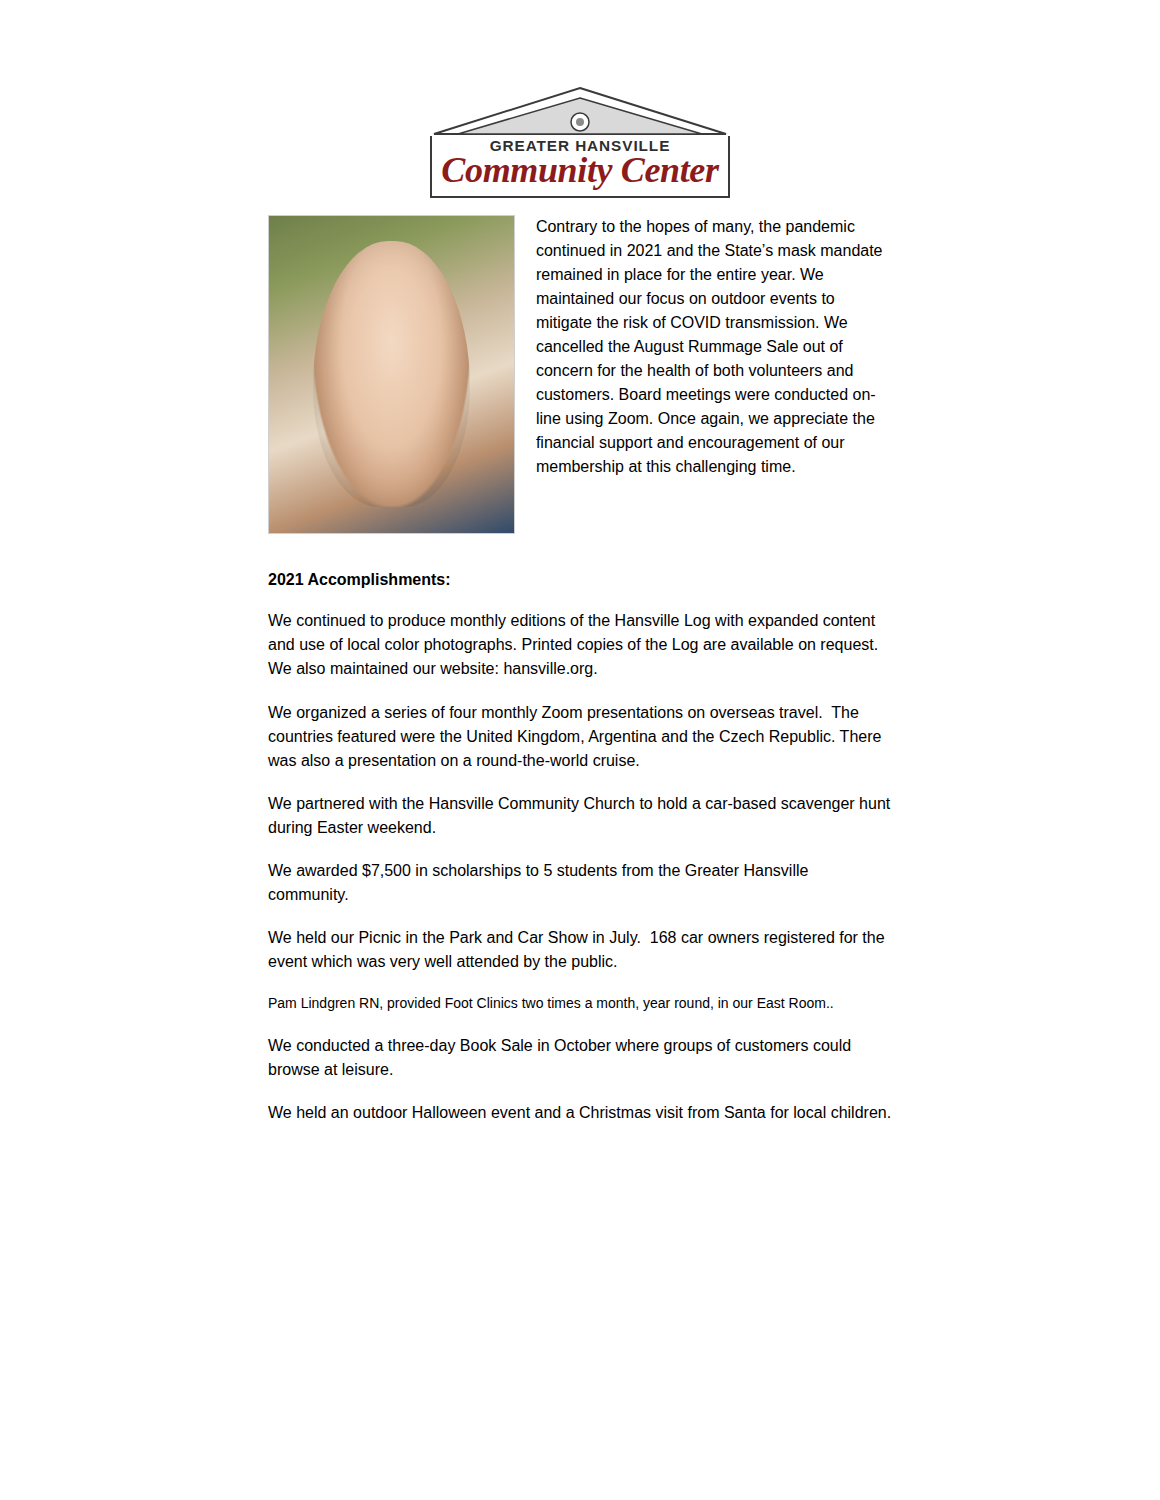Greater Hansville
Community Center
Contrary to the hopes of many, the pandemic continued in 2021 and the State’s mask mandate remained in place for the entire year. We maintained our focus on outdoor events to mitigate the risk of COVID transmission. We cancelled the August Rummage Sale out of concern for the health of both volunteers and customers. Board meetings were conducted on-line using Zoom. Once again, we appreciate the financial support and encouragement of our membership at this challenging time.
2021 Accomplishments:
We continued to produce monthly editions of the Hansville Log with expanded content and use of local color photographs. Printed copies of the Log are available on request. We also maintained our website: hansville.org.
We organized a series of four monthly Zoom presentations on overseas travel. The countries featured were the United Kingdom, Argentina and the Czech Republic. There was also a presentation on a round-the-world cruise.
We partnered with the Hansville Community Church to hold a car-based scavenger hunt during Easter weekend.
We awarded $7,500 in scholarships to 5 students from the Greater Hansville community.
We held our Picnic in the Park and Car Show in July. 168 car owners registered for the event which was very well attended by the public.
Pam Lindgren RN, provided Foot Clinics two times a month, year round, in our East Room..
We conducted a three-day Book Sale in October where groups of customers could browse at leisure.
We held an outdoor Halloween event and a Christmas visit from Santa for local children.